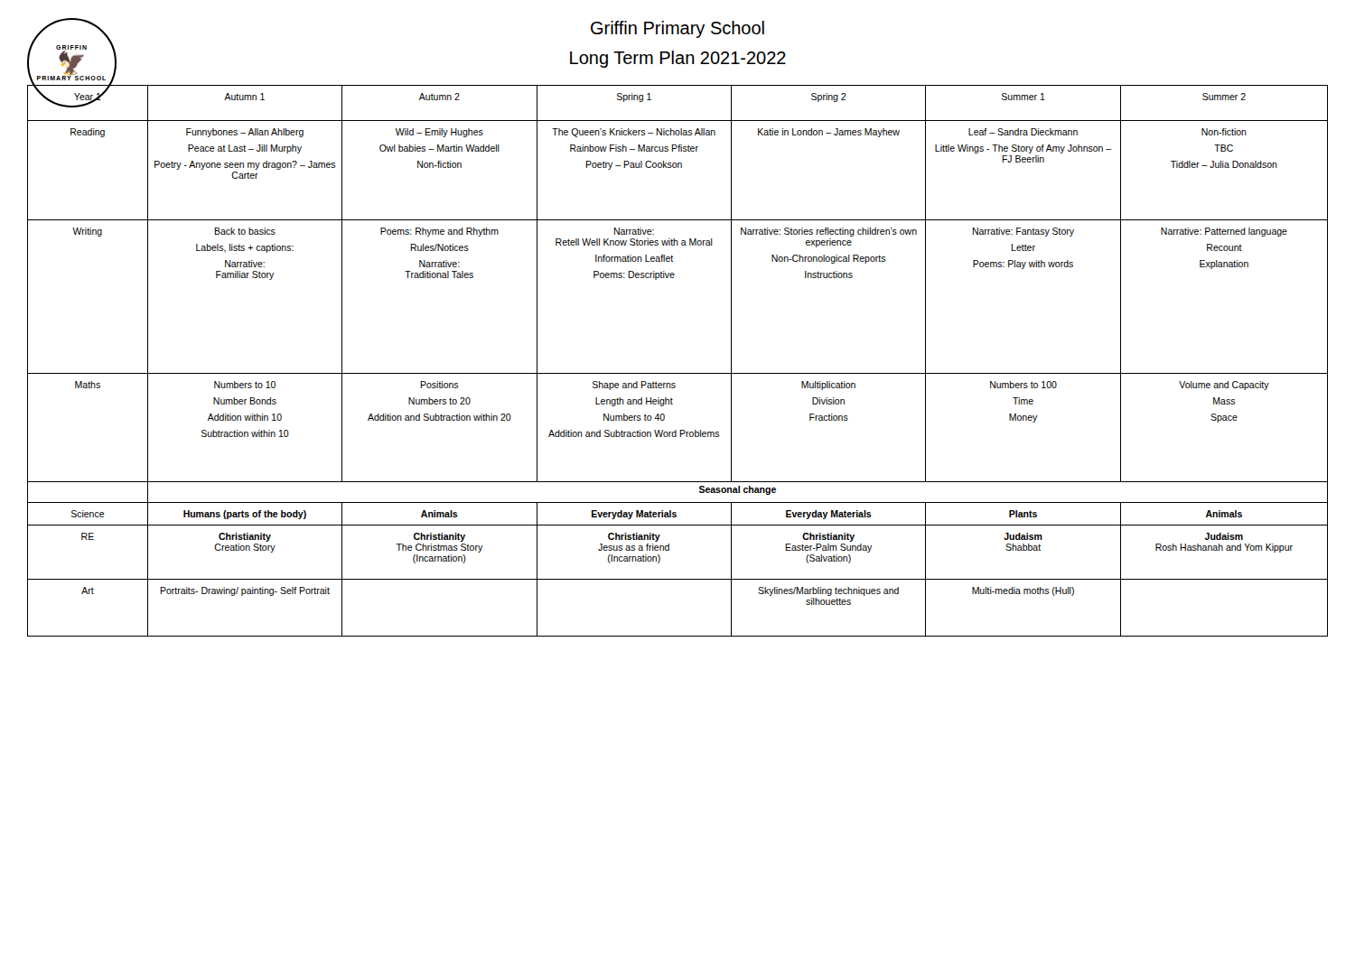GRIFFIN
🦅
PRIMARY SCHOOL
Griffin Primary School
Long Term Plan 2021-2022
| Year 1 | Autumn 1 | Autumn 2 | Spring 1 | Spring 2 | Summer 1 | Summer 2 |
| --- | --- | --- | --- | --- | --- | --- |
| Reading | Funnybones – Allan Ahlberg Peace at Last – Jill Murphy Poetry - Anyone seen my dragon? – James Carter | Wild – Emily Hughes Owl babies – Martin Waddell Non-fiction | The Queen’s Knickers – Nicholas Allan Rainbow Fish – Marcus Pfister Poetry – Paul Cookson | Katie in London – James Mayhew | Leaf – Sandra Dieckmann Little Wings - The Story of Amy Johnson – FJ Beerlin | Non-fiction TBC Tiddler – Julia Donaldson |
| Writing | Back to basics Labels, lists + captions: Narrative: Familiar Story | Poems: Rhyme and Rhythm Rules/Notices Narrative: Traditional Tales | Narrative: Retell Well Know Stories with a Moral Information Leaflet Poems: Descriptive | Narrative: Stories reflecting children’s own experience Non-Chronological Reports Instructions | Narrative: Fantasy Story Letter Poems: Play with words | Narrative: Patterned language Recount Explanation |
| Maths | Numbers to 10 Number Bonds Addition within 10 Subtraction within 10 | Positions Numbers to 20 Addition and Subtraction within 20 | Shape and Patterns Length and Height Numbers to 40 Addition and Subtraction Word Problems | Multiplication Division Fractions | Numbers to 100 Time Money | Volume and Capacity Mass Space |
| | Seasonal change |
| Science | Humans (parts of the body) | Animals | Everyday Materials | Everyday Materials | Plants | Animals |
| RE | Christianity Creation Story | Christianity The Christmas Story (Incarnation) | Christianity Jesus as a friend (Incarnation) | Christianity Easter-Palm Sunday (Salvation) | Judaism Shabbat | Judaism Rosh Hashanah and Yom Kippur |
| Art | Portraits- Drawing/ painting- Self Portrait | | | Skylines/Marbling techniques and silhouettes | Multi-media moths (Hull) | |